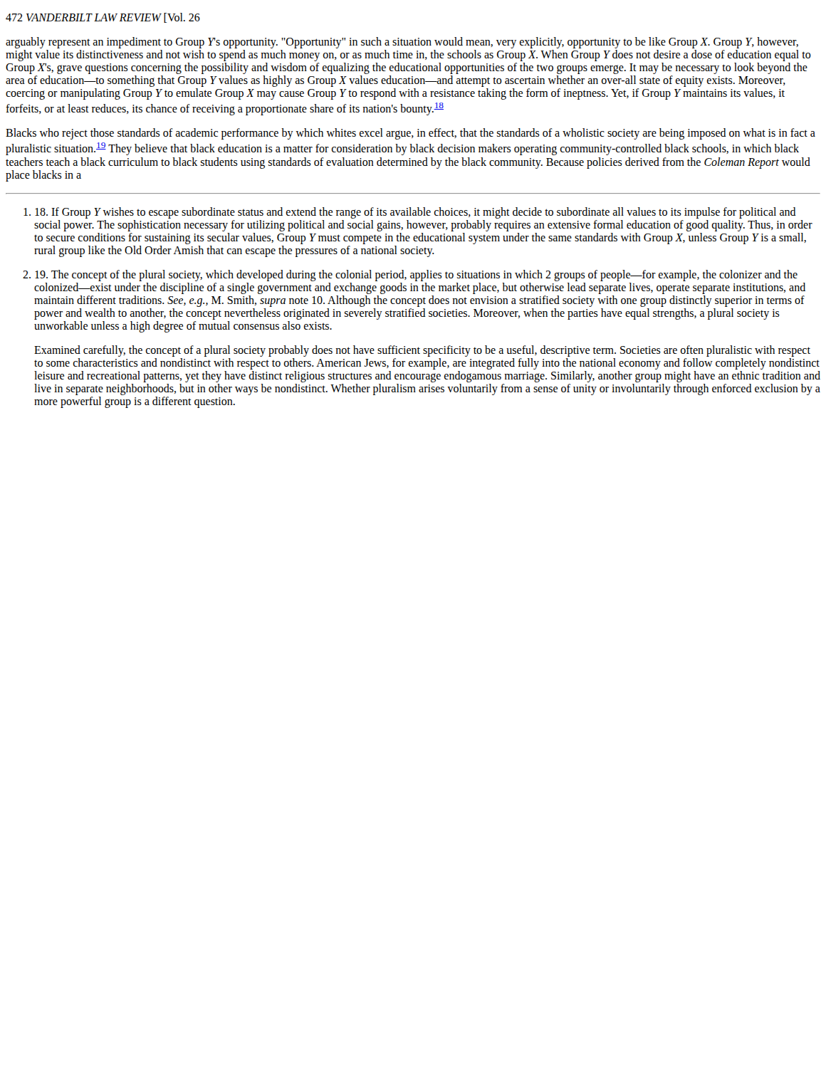472 VANDERBILT LAW REVIEW [Vol. 26
arguably represent an impediment to Group Y's opportunity. "Opportunity" in such a situation would mean, very explicitly, opportunity to be like Group X. Group Y, however, might value its distinctiveness and not wish to spend as much money on, or as much time in, the schools as Group X. When Group Y does not desire a dose of education equal to Group X's, grave questions concerning the possibility and wisdom of equalizing the educational opportunities of the two groups emerge. It may be necessary to look beyond the area of education—to something that Group Y values as highly as Group X values education—and attempt to ascertain whether an over-all state of equity exists. Moreover, coercing or manipulating Group Y to emulate Group X may cause Group Y to respond with a resistance taking the form of ineptness. Yet, if Group Y maintains its values, it forfeits, or at least reduces, its chance of receiving a proportionate share of its nation's bounty.18
Blacks who reject those standards of academic performance by which whites excel argue, in effect, that the standards of a wholistic society are being imposed on what is in fact a pluralistic situation.19 They believe that black education is a matter for consideration by black decision makers operating community-controlled black schools, in which black teachers teach a black curriculum to black students using standards of evaluation determined by the black community. Because policies derived from the Coleman Report would place blacks in a
18. If Group Y wishes to escape subordinate status and extend the range of its available choices, it might decide to subordinate all values to its impulse for political and social power. The sophistication necessary for utilizing political and social gains, however, probably requires an extensive formal education of good quality. Thus, in order to secure conditions for sustaining its secular values, Group Y must compete in the educational system under the same standards with Group X, unless Group Y is a small, rural group like the Old Order Amish that can escape the pressures of a national society.
19. The concept of the plural society, which developed during the colonial period, applies to situations in which 2 groups of people—for example, the colonizer and the colonized—exist under the discipline of a single government and exchange goods in the market place, but otherwise lead separate lives, operate separate institutions, and maintain different traditions. See, e.g., M. Smith, supra note 10. Although the concept does not envision a stratified society with one group distinctly superior in terms of power and wealth to another, the concept nevertheless originated in severely stratified societies. Moreover, when the parties have equal strengths, a plural society is unworkable unless a high degree of mutual consensus also exists.
Examined carefully, the concept of a plural society probably does not have sufficient specificity to be a useful, descriptive term. Societies are often pluralistic with respect to some characteristics and nondistinct with respect to others. American Jews, for example, are integrated fully into the national economy and follow completely nondistinct leisure and recreational patterns, yet they have distinct religious structures and encourage endogamous marriage. Similarly, another group might have an ethnic tradition and live in separate neighborhoods, but in other ways be nondistinct. Whether pluralism arises voluntarily from a sense of unity or involuntarily through enforced exclusion by a more powerful group is a different question.